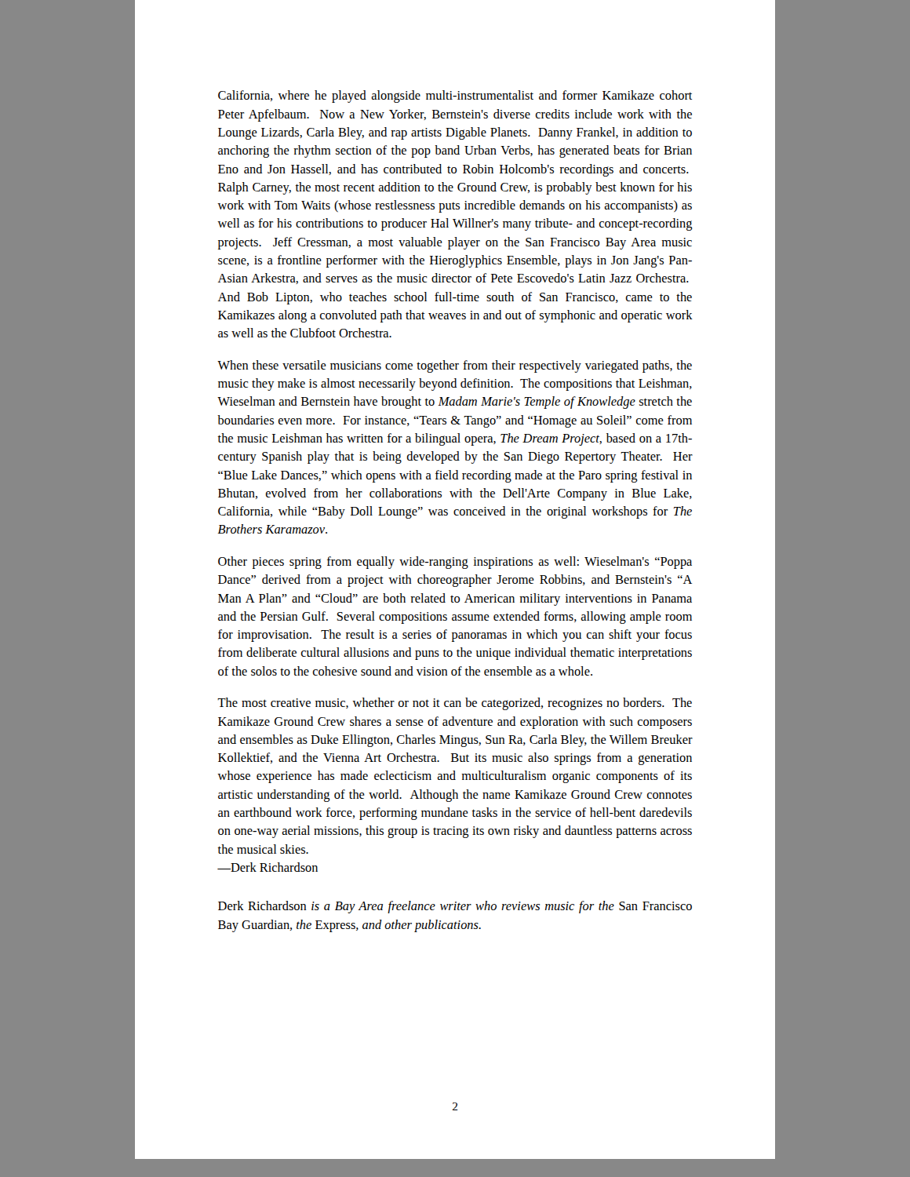California, where he played alongside multi-instrumentalist and former Kamikaze cohort Peter Apfelbaum. Now a New Yorker, Bernstein's diverse credits include work with the Lounge Lizards, Carla Bley, and rap artists Digable Planets. Danny Frankel, in addition to anchoring the rhythm section of the pop band Urban Verbs, has generated beats for Brian Eno and Jon Hassell, and has contributed to Robin Holcomb's recordings and concerts. Ralph Carney, the most recent addition to the Ground Crew, is probably best known for his work with Tom Waits (whose restlessness puts incredible demands on his accompanists) as well as for his contributions to producer Hal Willner's many tribute- and concept-recording projects. Jeff Cressman, a most valuable player on the San Francisco Bay Area music scene, is a frontline performer with the Hieroglyphics Ensemble, plays in Jon Jang's Pan-Asian Arkestra, and serves as the music director of Pete Escovedo's Latin Jazz Orchestra. And Bob Lipton, who teaches school full-time south of San Francisco, came to the Kamikazes along a convoluted path that weaves in and out of symphonic and operatic work as well as the Clubfoot Orchestra.
When these versatile musicians come together from their respectively variegated paths, the music they make is almost necessarily beyond definition. The compositions that Leishman, Wieselman and Bernstein have brought to Madam Marie's Temple of Knowledge stretch the boundaries even more. For instance, “Tears & Tango” and “Homage au Soleil” come from the music Leishman has written for a bilingual opera, The Dream Project, based on a 17th-century Spanish play that is being developed by the San Diego Repertory Theater. Her “Blue Lake Dances,” which opens with a field recording made at the Paro spring festival in Bhutan, evolved from her collaborations with the Dell'Arte Company in Blue Lake, California, while “Baby Doll Lounge” was conceived in the original workshops for The Brothers Karamazov.
Other pieces spring from equally wide-ranging inspirations as well: Wieselman's “Poppa Dance” derived from a project with choreographer Jerome Robbins, and Bernstein's “A Man A Plan” and “Cloud” are both related to American military interventions in Panama and the Persian Gulf. Several compositions assume extended forms, allowing ample room for improvisation. The result is a series of panoramas in which you can shift your focus from deliberate cultural allusions and puns to the unique individual thematic interpretations of the solos to the cohesive sound and vision of the ensemble as a whole.
The most creative music, whether or not it can be categorized, recognizes no borders. The Kamikaze Ground Crew shares a sense of adventure and exploration with such composers and ensembles as Duke Ellington, Charles Mingus, Sun Ra, Carla Bley, the Willem Breuker Kollektief, and the Vienna Art Orchestra. But its music also springs from a generation whose experience has made eclecticism and multiculturalism organic components of its artistic understanding of the world. Although the name Kamikaze Ground Crew connotes an earthbound work force, performing mundane tasks in the service of hell-bent daredevils on one-way aerial missions, this group is tracing its own risky and dauntless patterns across the musical skies.
—Derk Richardson
Derk Richardson is a Bay Area freelance writer who reviews music for the San Francisco Bay Guardian, the Express, and other publications.
2